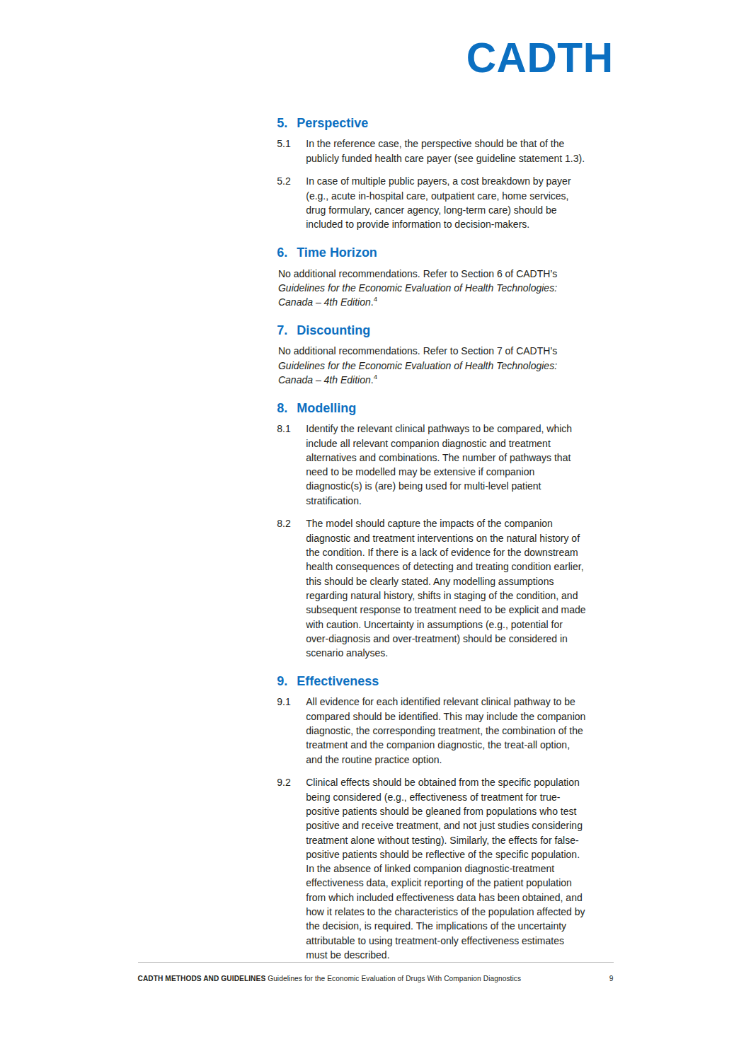CADTH
5. Perspective
5.1
In the reference case, the perspective should be that of the publicly funded health care payer (see guideline statement 1.3).
5.2
In case of multiple public payers, a cost breakdown by payer (e.g., acute in-hospital care, outpatient care, home services, drug formulary, cancer agency, long-term care) should be included to provide information to decision-makers.
6. Time Horizon
No additional recommendations. Refer to Section 6 of CADTH’s Guidelines for the Economic Evaluation of Health Technologies: Canada – 4th Edition.4
7. Discounting
No additional recommendations. Refer to Section 7 of CADTH’s Guidelines for the Economic Evaluation of Health Technologies: Canada – 4th Edition.4
8. Modelling
8.1
Identify the relevant clinical pathways to be compared, which include all relevant companion diagnostic and treatment alternatives and combinations. The number of pathways that need to be modelled may be extensive if companion diagnostic(s) is (are) being used for multi-level patient stratification.
8.2
The model should capture the impacts of the companion diagnostic and treatment interventions on the natural history of the condition. If there is a lack of evidence for the downstream health consequences of detecting and treating condition earlier, this should be clearly stated. Any modelling assumptions regarding natural history, shifts in staging of the condition, and subsequent response to treatment need to be explicit and made with caution. Uncertainty in assumptions (e.g., potential for over-diagnosis and over-treatment) should be considered in scenario analyses.
9. Effectiveness
9.1
All evidence for each identified relevant clinical pathway to be compared should be identified. This may include the companion diagnostic, the corresponding treatment, the combination of the treatment and the companion diagnostic, the treat-all option, and the routine practice option.
9.2
Clinical effects should be obtained from the specific population being considered (e.g., effectiveness of treatment for true-positive patients should be gleaned from populations who test positive and receive treatment, and not just studies considering treatment alone without testing). Similarly, the effects for false-positive patients should be reflective of the specific population. In the absence of linked companion diagnostic-treatment effectiveness data, explicit reporting of the patient population from which included effectiveness data has been obtained, and how it relates to the characteristics of the population affected by the decision, is required. The implications of the uncertainty attributable to using treatment-only effectiveness estimates must be described.
CADTH Methods and Guidelines Guidelines for the Economic Evaluation of Drugs With Companion Diagnostics
9